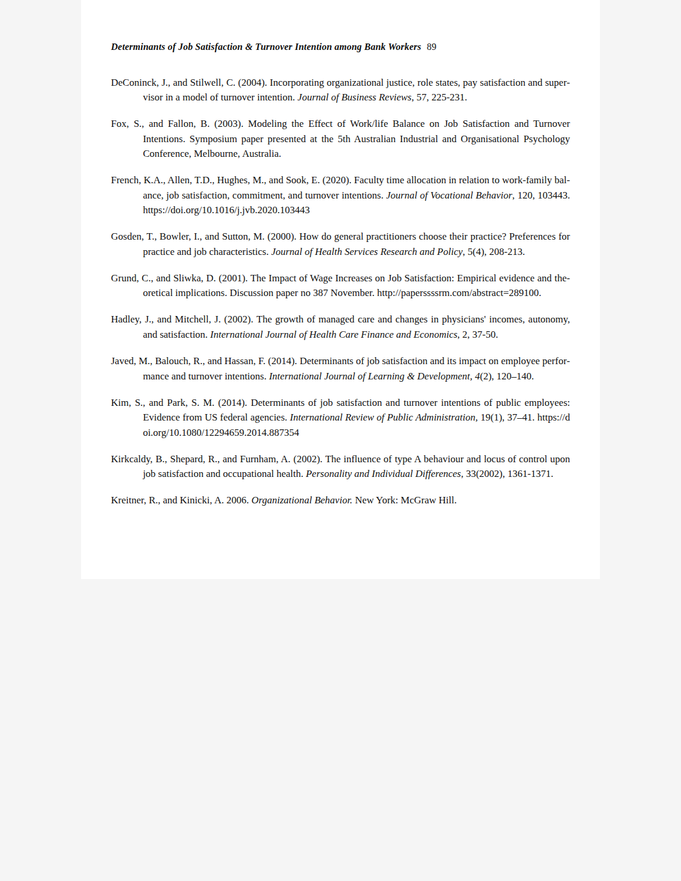Determinants of Job Satisfaction & Turnover Intention among Bank Workers89
DeConinck, J., and Stilwell, C. (2004). Incorporating organizational justice, role states, pay satisfaction and supervisor in a model of turnover intention. Journal of Business Reviews, 57, 225-231.
Fox, S., and Fallon, B. (2003). Modeling the Effect of Work/life Balance on Job Satisfaction and Turnover Intentions. Symposium paper presented at the 5th Australian Industrial and Organisational Psychology Conference, Melbourne, Australia.
French, K.A., Allen, T.D., Hughes, M., and Sook, E. (2020). Faculty time allocation in relation to work-family balance, job satisfaction, commitment, and turnover intentions. Journal of Vocational Behavior, 120, 103443. https://doi.org/10.1016/j.jvb.2020.103443
Gosden, T., Bowler, I., and Sutton, M. (2000). How do general practitioners choose their practice? Preferences for practice and job characteristics. Journal of Health Services Research and Policy, 5(4), 208-213.
Grund, C., and Sliwka, D. (2001). The Impact of Wage Increases on Job Satisfaction: Empirical evidence and theoretical implications. Discussion paper no 387 November. http://paperssssrm.com/abstract=289100.
Hadley, J., and Mitchell, J. (2002). The growth of managed care and changes in physicians' incomes, autonomy, and satisfaction. International Journal of Health Care Finance and Economics, 2, 37-50.
Javed, M., Balouch, R., and Hassan, F. (2014). Determinants of job satisfaction and its impact on employee performance and turnover intentions. International Journal of Learning & Development, 4(2), 120–140.
Kim, S., and Park, S. M. (2014). Determinants of job satisfaction and turnover intentions of public employees: Evidence from US federal agencies. International Review of Public Administration, 19(1), 37–41. https://doi.org/10.1080/12294659.2014.887354
Kirkcaldy, B., Shepard, R., and Furnham, A. (2002). The influence of type A behaviour and locus of control upon job satisfaction and occupational health. Personality and Individual Differences, 33(2002), 1361-1371.
Kreitner, R., and Kinicki, A. 2006. Organizational Behavior. New York: McGraw Hill.